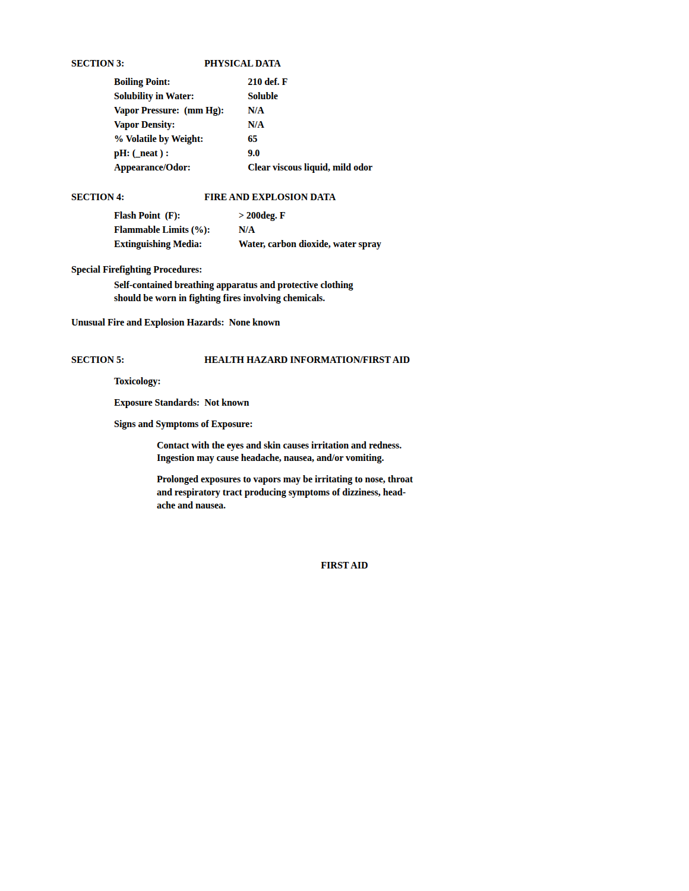SECTION 3: PHYSICAL DATA
| Boiling Point: | 210 def. F |
| Solubility in Water: | Soluble |
| Vapor Pressure: (mm Hg): | N/A |
| Vapor Density: | N/A |
| % Volatile by Weight: | 65 |
| pH: (_neat ) : | 9.0 |
| Appearance/Odor: | Clear viscous liquid, mild odor |
SECTION 4: FIRE AND EXPLOSION DATA
| Flash Point (F): | > 200deg. F |
| Flammable Limits (%): | N/A |
| Extinguishing Media: | Water, carbon dioxide, water spray |
Special Firefighting Procedures:
Self-contained breathing apparatus and protective clothing
should be worn in fighting fires involving chemicals.
Unusual Fire and Explosion Hazards: None known
SECTION 5: HEALTH HAZARD INFORMATION/FIRST AID
Toxicology:
Exposure Standards: Not known
Signs and Symptoms of Exposure:
Contact with the eyes and skin causes irritation and redness.
Ingestion may cause headache, nausea, and/or vomiting.
Prolonged exposures to vapors may be irritating to nose, throat
and respiratory tract producing symptoms of dizziness, head-
ache and nausea.
FIRST AID